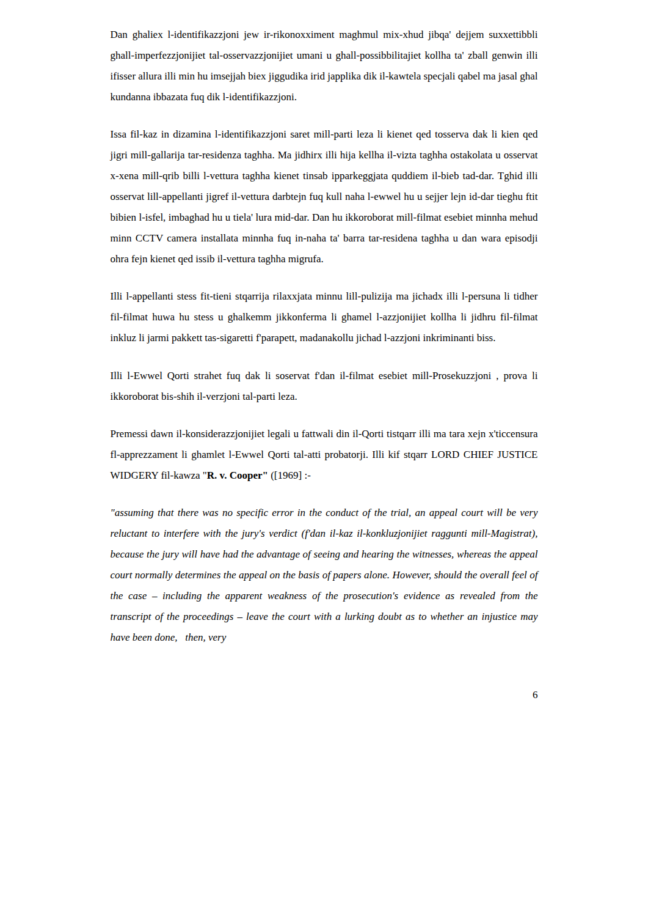Dan ghaliex l-identifikazzjoni jew ir-rikonoxximent maghmul mix-xhud jibqa' dejjem suxxettibbli ghall-imperfezzjonijiet tal-osservazzjonijiet umani u ghall-possibbilitajiet kollha ta' zball genwin illi ifisser allura illi min hu imsejjah biex jiggudika irid japplika dik il-kawtela specjali qabel ma jasal ghal kundanna ibbazata fuq dik l-identifikazzjoni.
Issa fil-kaz in dizamina l-identifikazzjoni saret mill-parti leza li kienet qed tosserva dak li kien qed jigri mill-gallarija tar-residenza taghha. Ma jidhirx illi hija kellha il-vizta taghha ostakolata u osservat x-xena mill-qrib billi l-vettura taghha kienet tinsab ipparkeggjata quddiem il-bieb tad-dar. Tghid illi osservat lill-appellanti jigref il-vettura darbtejn fuq kull naha l-ewwel hu u sejjer lejn id-dar tieghu ftit bibien l-isfel, imbaghad hu u tiela' lura mid-dar. Dan hu ikkoroborat mill-filmat esebiet minnha mehud minn CCTV camera installata minnha fuq in-naha ta' barra tar-residena taghha u dan wara episodji ohra fejn kienet qed issib il-vettura taghha migrufa.
Illi l-appellanti stess fit-tieni stqarrija rilaxxjata minnu lill-pulizija ma jichadx illi l-persuna li tidher fil-filmat huwa hu stess u ghalkemm jikkonferma li ghamel l-azzjonijiet kollha li jidhru fil-filmat inkluz li jarmi pakkett tas-sigaretti f'parapett, madanakollu jichad l-azzjoni inkriminanti biss.
Illi l-Ewwel Qorti strahet fuq dak li soservat f'dan il-filmat esebiet mill-Prosekuzzjoni , prova li ikkoroborat bis-shih il-verzjoni tal-parti leza.
Premessi dawn il-konsiderazzjonijiet legali u fattwali din il-Qorti tistqarr illi ma tara xejn x'ticcensura fl-apprezzament li ghamlet l-Ewwel Qorti tal-atti probatorji. Illi kif stqarr LORD CHIEF JUSTICE WIDGERY fil-kawza "R. v. Cooper" ([1969] :-
"assuming that there was no specific error in the conduct of the trial, an appeal court will be very reluctant to interfere with the jury's verdict (f'dan il-kaz il-konkluzjonijiet raggunti mill-Magistrat), because the jury will have had the advantage of seeing and hearing the witnesses, whereas the appeal court normally determines the appeal on the basis of papers alone. However, should the overall feel of the case – including the apparent weakness of the prosecution's evidence as revealed from the transcript of the proceedings – leave the court with a lurking doubt as to whether an injustice may have been done, then, very
6